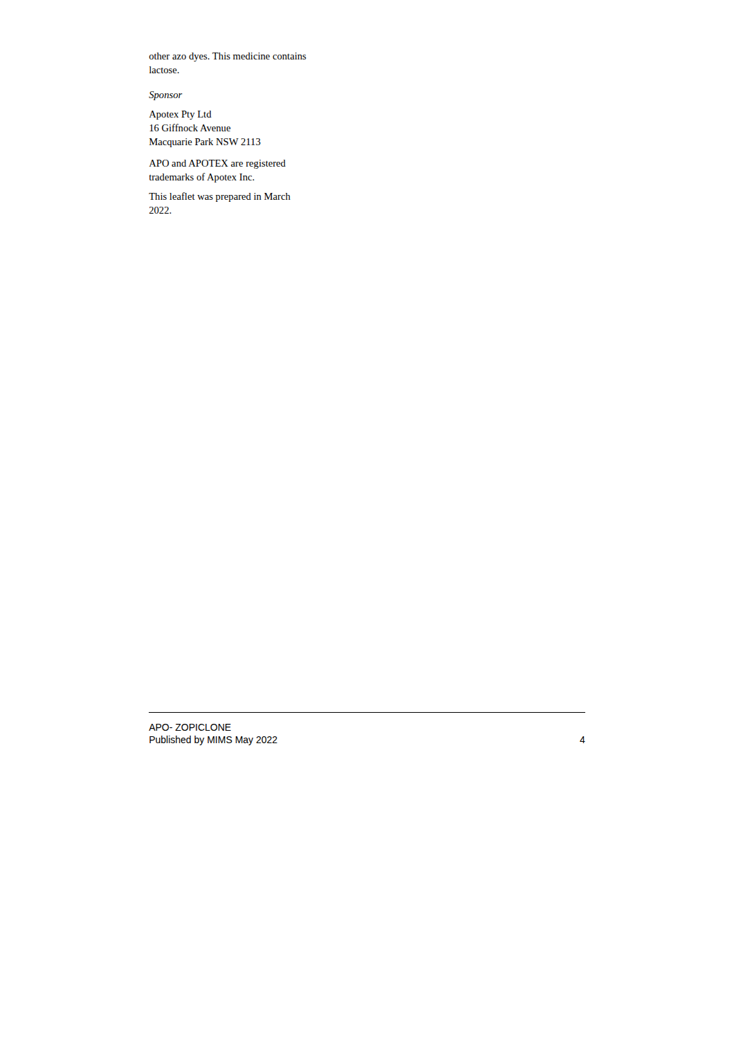other azo dyes. This medicine contains lactose.
Sponsor
Apotex Pty Ltd
16 Giffnock Avenue
Macquarie Park NSW 2113
APO and APOTEX are registered trademarks of Apotex Inc.
This leaflet was prepared in March 2022.
APO- ZOPICLONE
Published by MIMS May 2022
4